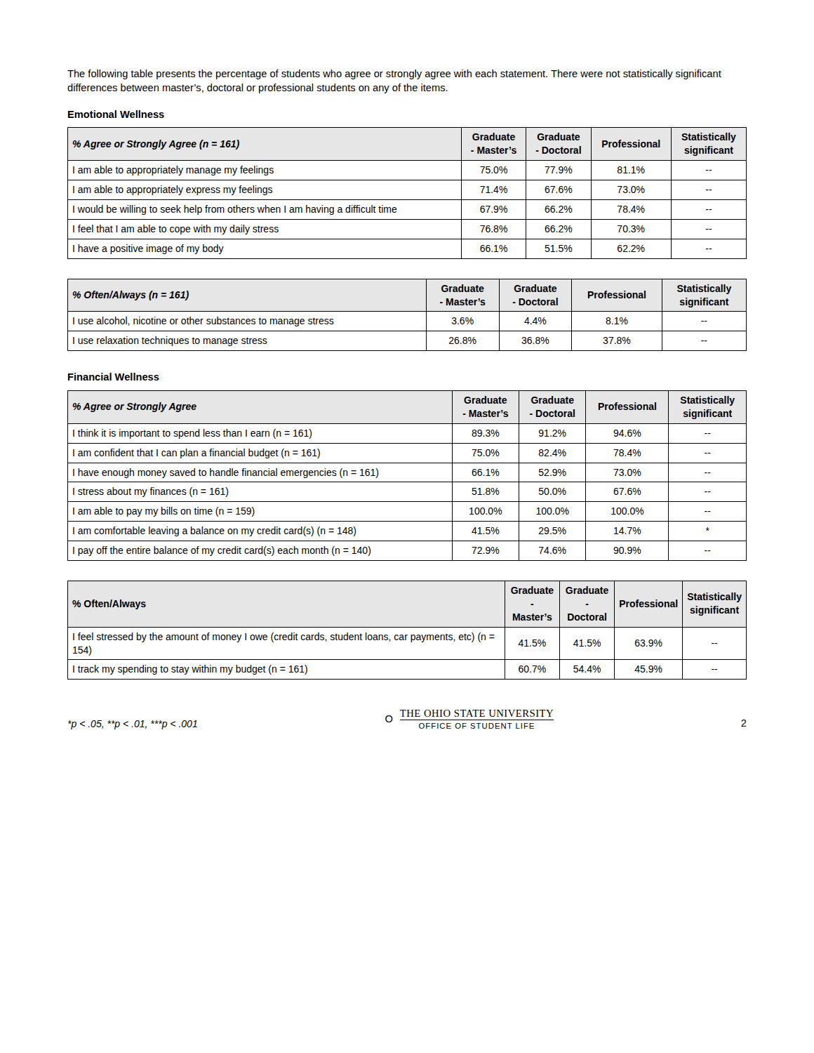The following table presents the percentage of students who agree or strongly agree with each statement. There were not statistically significant differences between master’s, doctoral or professional students on any of the items.
Emotional Wellness
| % Agree or Strongly Agree (n = 161) | Graduate - Master’s | Graduate - Doctoral | Professional | Statistically significant |
| --- | --- | --- | --- | --- |
| I am able to appropriately manage my feelings | 75.0% | 77.9% | 81.1% | -- |
| I am able to appropriately express my feelings | 71.4% | 67.6% | 73.0% | -- |
| I would be willing to seek help from others when I am having a difficult time | 67.9% | 66.2% | 78.4% | -- |
| I feel that I am able to cope with my daily stress | 76.8% | 66.2% | 70.3% | -- |
| I have a positive image of my body | 66.1% | 51.5% | 62.2% | -- |
| % Often/Always (n = 161) | Graduate - Master’s | Graduate - Doctoral | Professional | Statistically significant |
| --- | --- | --- | --- | --- |
| I use alcohol, nicotine or other substances to manage stress | 3.6% | 4.4% | 8.1% | -- |
| I use relaxation techniques to manage stress | 26.8% | 36.8% | 37.8% | -- |
Financial Wellness
| % Agree or Strongly Agree | Graduate - Master’s | Graduate - Doctoral | Professional | Statistically significant |
| --- | --- | --- | --- | --- |
| I think it is important to spend less than I earn (n = 161) | 89.3% | 91.2% | 94.6% | -- |
| I am confident that I can plan a financial budget (n = 161) | 75.0% | 82.4% | 78.4% | -- |
| I have enough money saved to handle financial emergencies (n = 161) | 66.1% | 52.9% | 73.0% | -- |
| I stress about my finances (n = 161) | 51.8% | 50.0% | 67.6% | -- |
| I am able to pay my bills on time (n = 159) | 100.0% | 100.0% | 100.0% | -- |
| I am comfortable leaving a balance on my credit card(s) (n = 148) | 41.5% | 29.5% | 14.7% | * |
| I pay off the entire balance of my credit card(s) each month (n = 140) | 72.9% | 74.6% | 90.9% | -- |
| % Often/Always | Graduate - Master’s | Graduate - Doctoral | Professional | Statistically significant |
| --- | --- | --- | --- | --- |
| I feel stressed by the amount of money I owe (credit cards, student loans, car payments, etc) (n = 154) | 41.5% | 41.5% | 63.9% | -- |
| I track my spending to stay within my budget (n = 161) | 60.7% | 54.4% | 45.9% | -- |
*p < .05, **p < .01, ***p < .001
O
THE OHIO STATE UNIVERSITY
OFFICE OF STUDENT LIFE
2